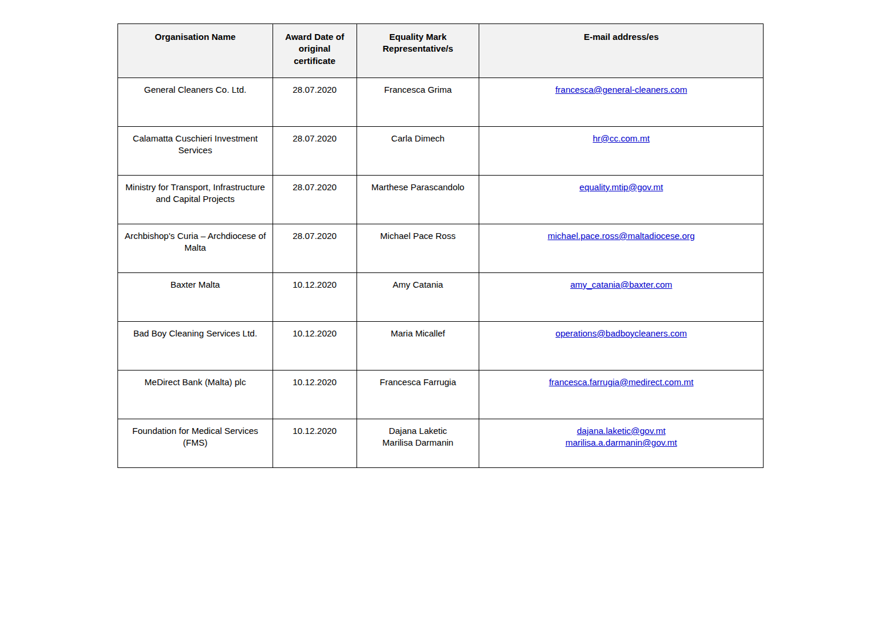| Organisation Name | Award Date of original certificate | Equality Mark Representative/s | E-mail address/es |
| --- | --- | --- | --- |
| General Cleaners Co. Ltd. | 28.07.2020 | Francesca Grima | francesca@general-cleaners.com |
| Calamatta Cuschieri Investment Services | 28.07.2020 | Carla Dimech | hr@cc.com.mt |
| Ministry for Transport, Infrastructure and Capital Projects | 28.07.2020 | Marthese Parascandolo | equality.mtip@gov.mt |
| Archbishop's Curia – Archdiocese of Malta | 28.07.2020 | Michael Pace Ross | michael.pace.ross@maltadiocese.org |
| Baxter Malta | 10.12.2020 | Amy Catania | amy_catania@baxter.com |
| Bad Boy Cleaning Services Ltd. | 10.12.2020 | Maria Micallef | operations@badboycleaners.com |
| MeDirect Bank (Malta) plc | 10.12.2020 | Francesca Farrugia | francesca.farrugia@medirect.com.mt |
| Foundation for Medical Services (FMS) | 10.12.2020 | Dajana Laketic Marilisa Darmanin | dajana.laketic@gov.mt marilisa.a.darmanin@gov.mt |